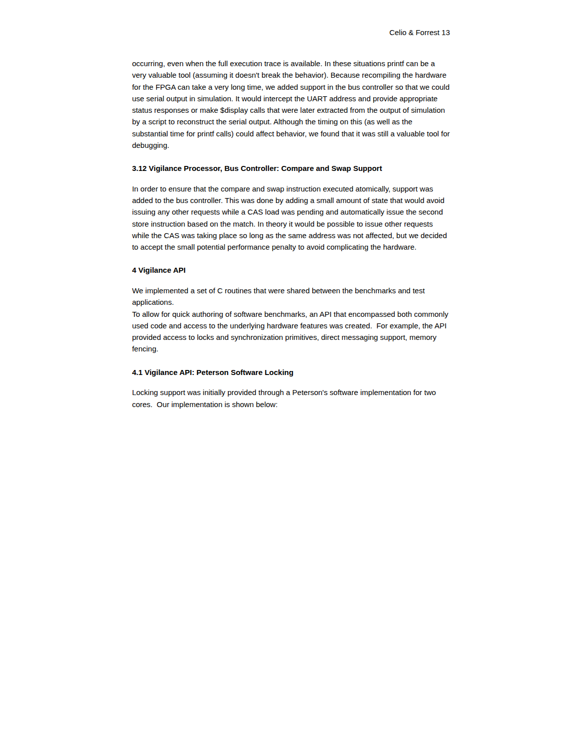Celio & Forrest 13
occurring, even when the full execution trace is available. In these situations printf can be a very valuable tool (assuming it doesn't break the behavior). Because recompiling the hardware for the FPGA can take a very long time, we added support in the bus controller so that we could use serial output in simulation. It would intercept the UART address and provide appropriate status responses or make $display calls that were later extracted from the output of simulation by a script to reconstruct the serial output. Although the timing on this (as well as the substantial time for printf calls) could affect behavior, we found that it was still a valuable tool for debugging.
3.12 Vigilance Processor, Bus Controller: Compare and Swap Support
In order to ensure that the compare and swap instruction executed atomically, support was added to the bus controller. This was done by adding a small amount of state that would avoid issuing any other requests while a CAS load was pending and automatically issue the second store instruction based on the match. In theory it would be possible to issue other requests while the CAS was taking place so long as the same address was not affected, but we decided to accept the small potential performance penalty to avoid complicating the hardware.
4 Vigilance API
We implemented a set of C routines that were shared between the benchmarks and test applications.
To allow for quick authoring of software benchmarks, an API that encompassed both commonly used code and access to the underlying hardware features was created. For example, the API provided access to locks and synchronization primitives, direct messaging support, memory fencing.
4.1 Vigilance API: Peterson Software Locking
Locking support was initially provided through a Peterson's software implementation for two cores. Our implementation is shown below: